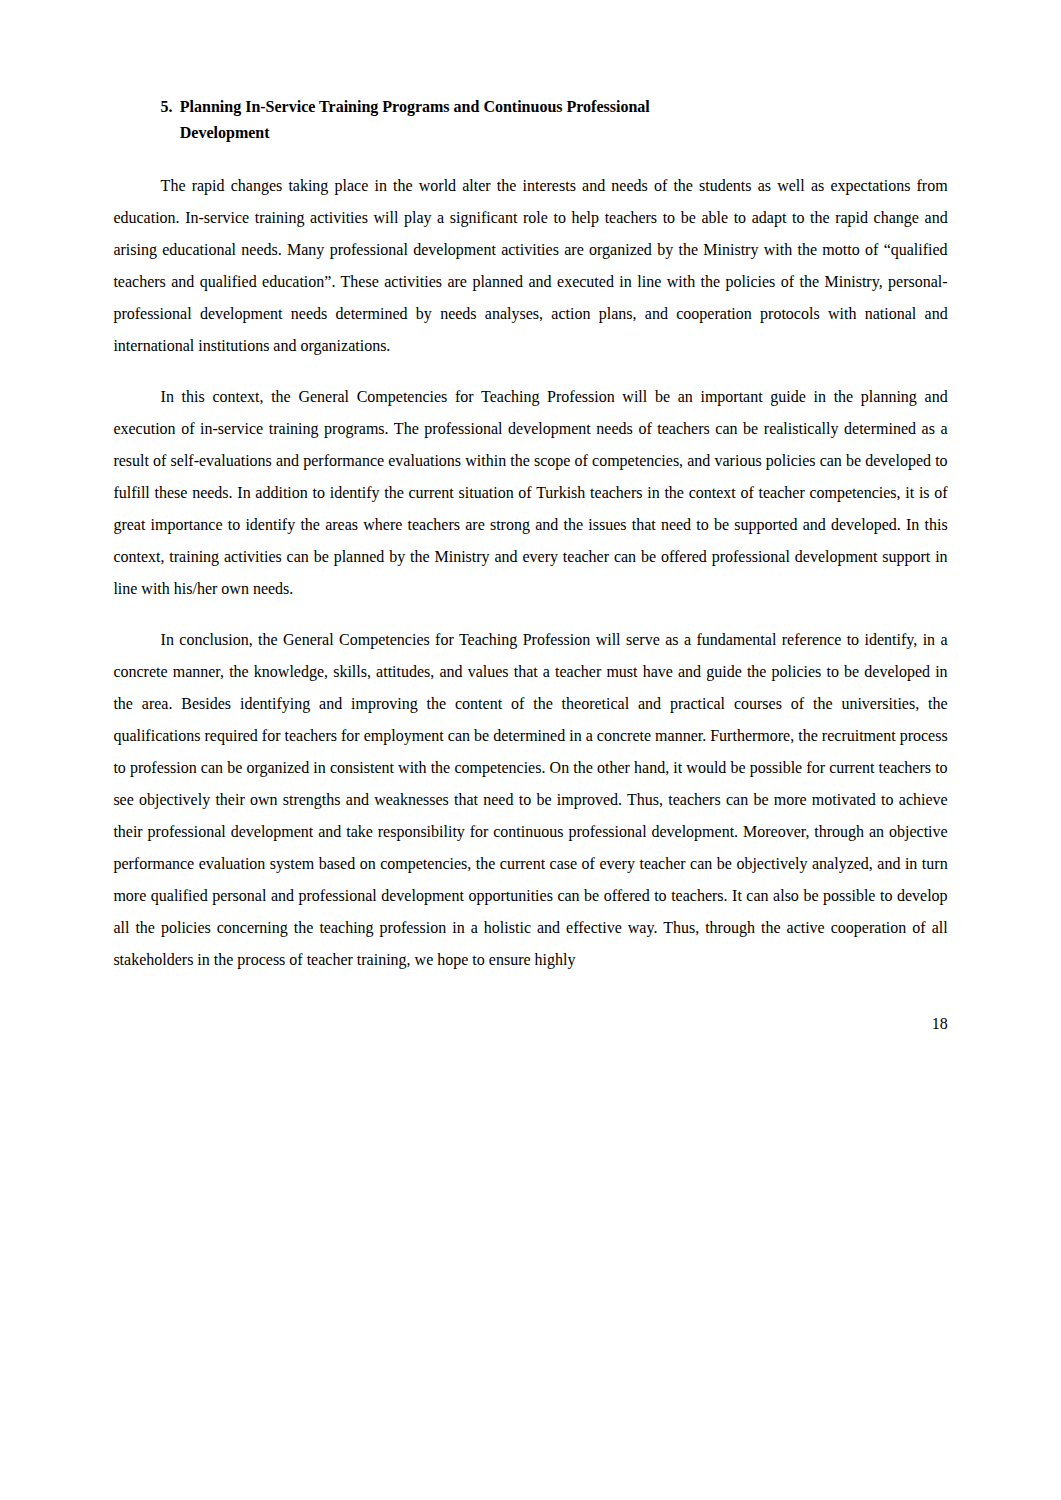5. Planning In-Service Training Programs and Continuous Professional Development
The rapid changes taking place in the world alter the interests and needs of the students as well as expectations from education. In-service training activities will play a significant role to help teachers to be able to adapt to the rapid change and arising educational needs. Many professional development activities are organized by the Ministry with the motto of “qualified teachers and qualified education”. These activities are planned and executed in line with the policies of the Ministry, personal-professional development needs determined by needs analyses, action plans, and cooperation protocols with national and international institutions and organizations.
In this context, the General Competencies for Teaching Profession will be an important guide in the planning and execution of in-service training programs. The professional development needs of teachers can be realistically determined as a result of self-evaluations and performance evaluations within the scope of competencies, and various policies can be developed to fulfill these needs. In addition to identify the current situation of Turkish teachers in the context of teacher competencies, it is of great importance to identify the areas where teachers are strong and the issues that need to be supported and developed. In this context, training activities can be planned by the Ministry and every teacher can be offered professional development support in line with his/her own needs.
In conclusion, the General Competencies for Teaching Profession will serve as a fundamental reference to identify, in a concrete manner, the knowledge, skills, attitudes, and values that a teacher must have and guide the policies to be developed in the area. Besides identifying and improving the content of the theoretical and practical courses of the universities, the qualifications required for teachers for employment can be determined in a concrete manner. Furthermore, the recruitment process to profession can be organized in consistent with the competencies. On the other hand, it would be possible for current teachers to see objectively their own strengths and weaknesses that need to be improved. Thus, teachers can be more motivated to achieve their professional development and take responsibility for continuous professional development. Moreover, through an objective performance evaluation system based on competencies, the current case of every teacher can be objectively analyzed, and in turn more qualified personal and professional development opportunities can be offered to teachers. It can also be possible to develop all the policies concerning the teaching profession in a holistic and effective way. Thus, through the active cooperation of all stakeholders in the process of teacher training, we hope to ensure highly
18